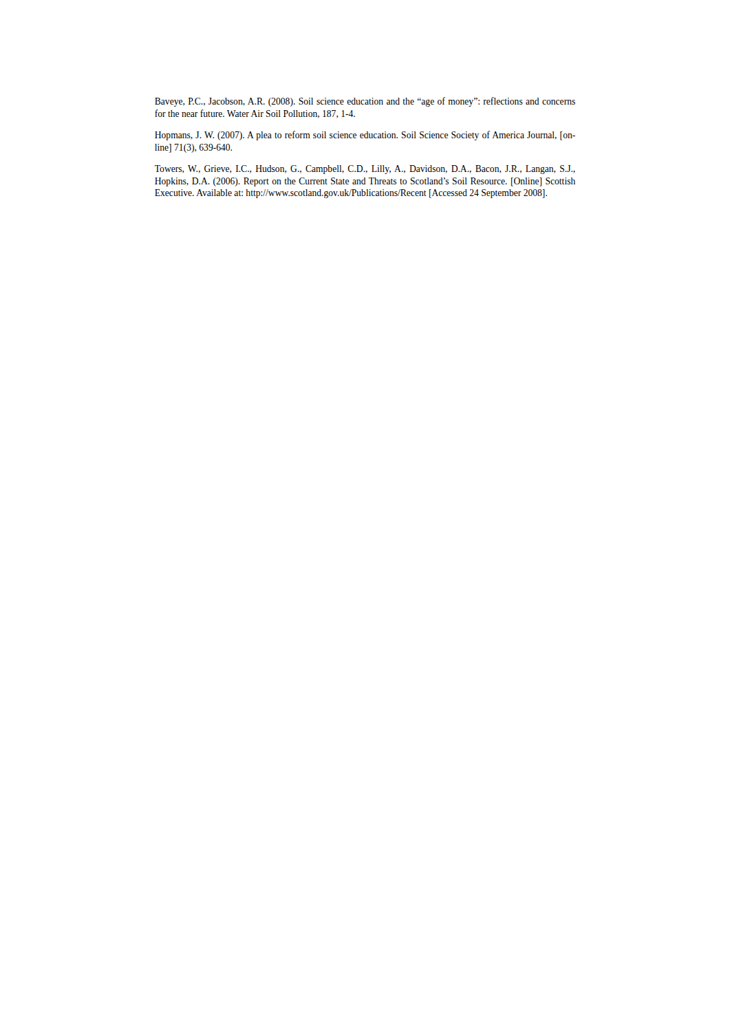Baveye, P.C., Jacobson, A.R. (2008). Soil science education and the “age of money”: reflections and concerns for the near future. Water Air Soil Pollution, 187, 1-4.
Hopmans, J. W. (2007). A plea to reform soil science education. Soil Science Society of America Journal, [online] 71(3), 639-640.
Towers, W., Grieve, I.C., Hudson, G., Campbell, C.D., Lilly, A., Davidson, D.A., Bacon, J.R., Langan, S.J., Hopkins, D.A. (2006). Report on the Current State and Threats to Scotland’s Soil Resource. [Online] Scottish Executive. Available at: http://www.scotland.gov.uk/Publications/Recent [Accessed 24 September 2008].